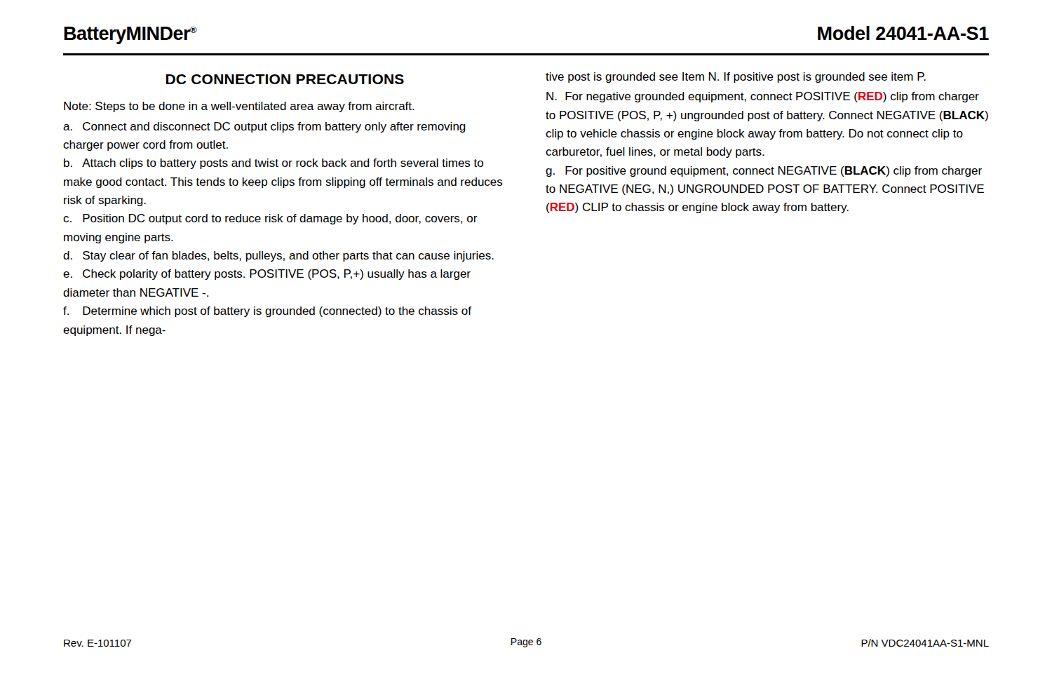BatteryMINDer®
Model 24041-AA-S1
DC CONNECTION PRECAUTIONS
Note: Steps to be done in a well-ventilated area away from aircraft.
a. Connect and disconnect DC output clips from battery only after removing charger power cord from outlet.
b. Attach clips to battery posts and twist or rock back and forth several times to make good contact. This tends to keep clips from slipping off terminals and reduces risk of sparking.
c. Position DC output cord to reduce risk of damage by hood, door, covers, or moving engine parts.
d. Stay clear of fan blades, belts, pulleys, and other parts that can cause injuries.
e. Check polarity of battery posts. POSITIVE (POS, P,+) usually has a larger diameter than NEGATIVE -.
f. Determine which post of battery is grounded (connected) to the chassis of equipment. If nega-
tive post is grounded see Item N. If positive post is grounded see item P.
N. For negative grounded equipment, connect POSITIVE (RED) clip from charger to POSITIVE (POS, P, +) ungrounded post of battery. Connect NEGATIVE (BLACK) clip to vehicle chassis or engine block away from battery. Do not connect clip to carburetor, fuel lines, or metal body parts.
g. For positive ground equipment, connect NEGATIVE (BLACK) clip from charger to NEGATIVE (NEG, N,) UNGROUNDED POST OF BATTERY. Connect POSITIVE (RED) CLIP to chassis or engine block away from battery.
Rev. E-101107
Page 6
P/N VDC24041AA-S1-MNL